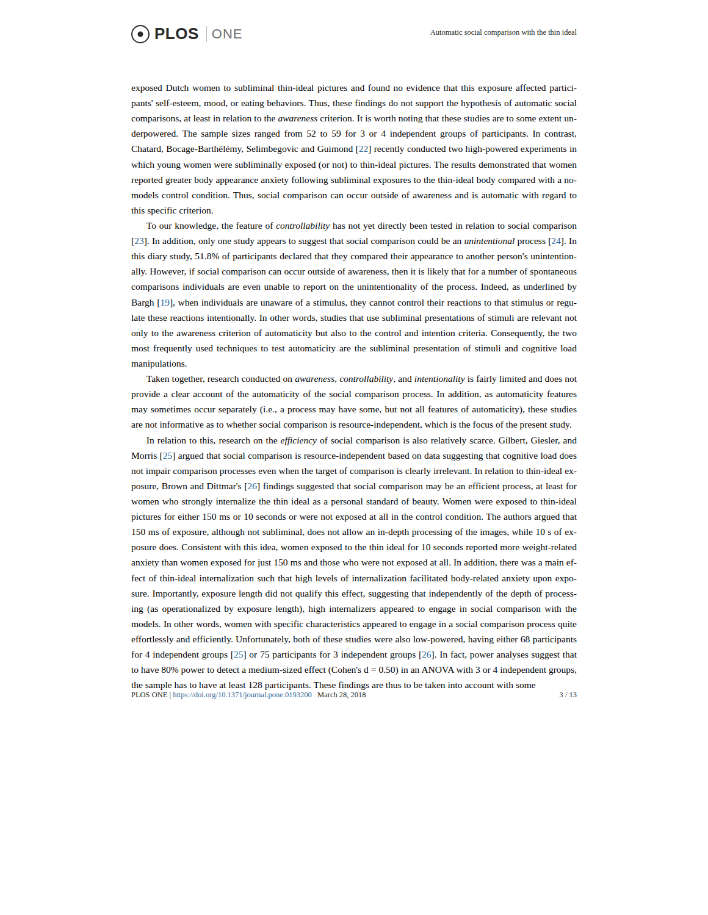PLOS ONE
Automatic social comparison with the thin ideal
exposed Dutch women to subliminal thin-ideal pictures and found no evidence that this exposure affected participants' self-esteem, mood, or eating behaviors. Thus, these findings do not support the hypothesis of automatic social comparisons, at least in relation to the awareness criterion. It is worth noting that these studies are to some extent underpowered. The sample sizes ranged from 52 to 59 for 3 or 4 independent groups of participants. In contrast, Chatard, Bocage-Barthélémy, Selimbegovic and Guimond [22] recently conducted two high-powered experiments in which young women were subliminally exposed (or not) to thin-ideal pictures. The results demonstrated that women reported greater body appearance anxiety following subliminal exposures to the thin-ideal body compared with a no-models control condition. Thus, social comparison can occur outside of awareness and is automatic with regard to this specific criterion.
To our knowledge, the feature of controllability has not yet directly been tested in relation to social comparison [23]. In addition, only one study appears to suggest that social comparison could be an unintentional process [24]. In this diary study, 51.8% of participants declared that they compared their appearance to another person's unintentionally. However, if social comparison can occur outside of awareness, then it is likely that for a number of spontaneous comparisons individuals are even unable to report on the unintentionality of the process. Indeed, as underlined by Bargh [19], when individuals are unaware of a stimulus, they cannot control their reactions to that stimulus or regulate these reactions intentionally. In other words, studies that use subliminal presentations of stimuli are relevant not only to the awareness criterion of automaticity but also to the control and intention criteria. Consequently, the two most frequently used techniques to test automaticity are the subliminal presentation of stimuli and cognitive load manipulations.
Taken together, research conducted on awareness, controllability, and intentionality is fairly limited and does not provide a clear account of the automaticity of the social comparison process. In addition, as automaticity features may sometimes occur separately (i.e., a process may have some, but not all features of automaticity), these studies are not informative as to whether social comparison is resource-independent, which is the focus of the present study.
In relation to this, research on the efficiency of social comparison is also relatively scarce. Gilbert, Giesler, and Morris [25] argued that social comparison is resource-independent based on data suggesting that cognitive load does not impair comparison processes even when the target of comparison is clearly irrelevant. In relation to thin-ideal exposure, Brown and Dittmar's [26] findings suggested that social comparison may be an efficient process, at least for women who strongly internalize the thin ideal as a personal standard of beauty. Women were exposed to thin-ideal pictures for either 150 ms or 10 seconds or were not exposed at all in the control condition. The authors argued that 150 ms of exposure, although not subliminal, does not allow an in-depth processing of the images, while 10 s of exposure does. Consistent with this idea, women exposed to the thin ideal for 10 seconds reported more weight-related anxiety than women exposed for just 150 ms and those who were not exposed at all. In addition, there was a main effect of thin-ideal internalization such that high levels of internalization facilitated body-related anxiety upon exposure. Importantly, exposure length did not qualify this effect, suggesting that independently of the depth of processing (as operationalized by exposure length), high internalizers appeared to engage in social comparison with the models. In other words, women with specific characteristics appeared to engage in a social comparison process quite effortlessly and efficiently. Unfortunately, both of these studies were also low-powered, having either 68 participants for 4 independent groups [25] or 75 participants for 3 independent groups [26]. In fact, power analyses suggest that to have 80% power to detect a medium-sized effect (Cohen's d = 0.50) in an ANOVA with 3 or 4 independent groups, the sample has to have at least 128 participants. These findings are thus to be taken into account with some
PLOS ONE | https://doi.org/10.1371/journal.pone.0193200 March 28, 2018
3 / 13